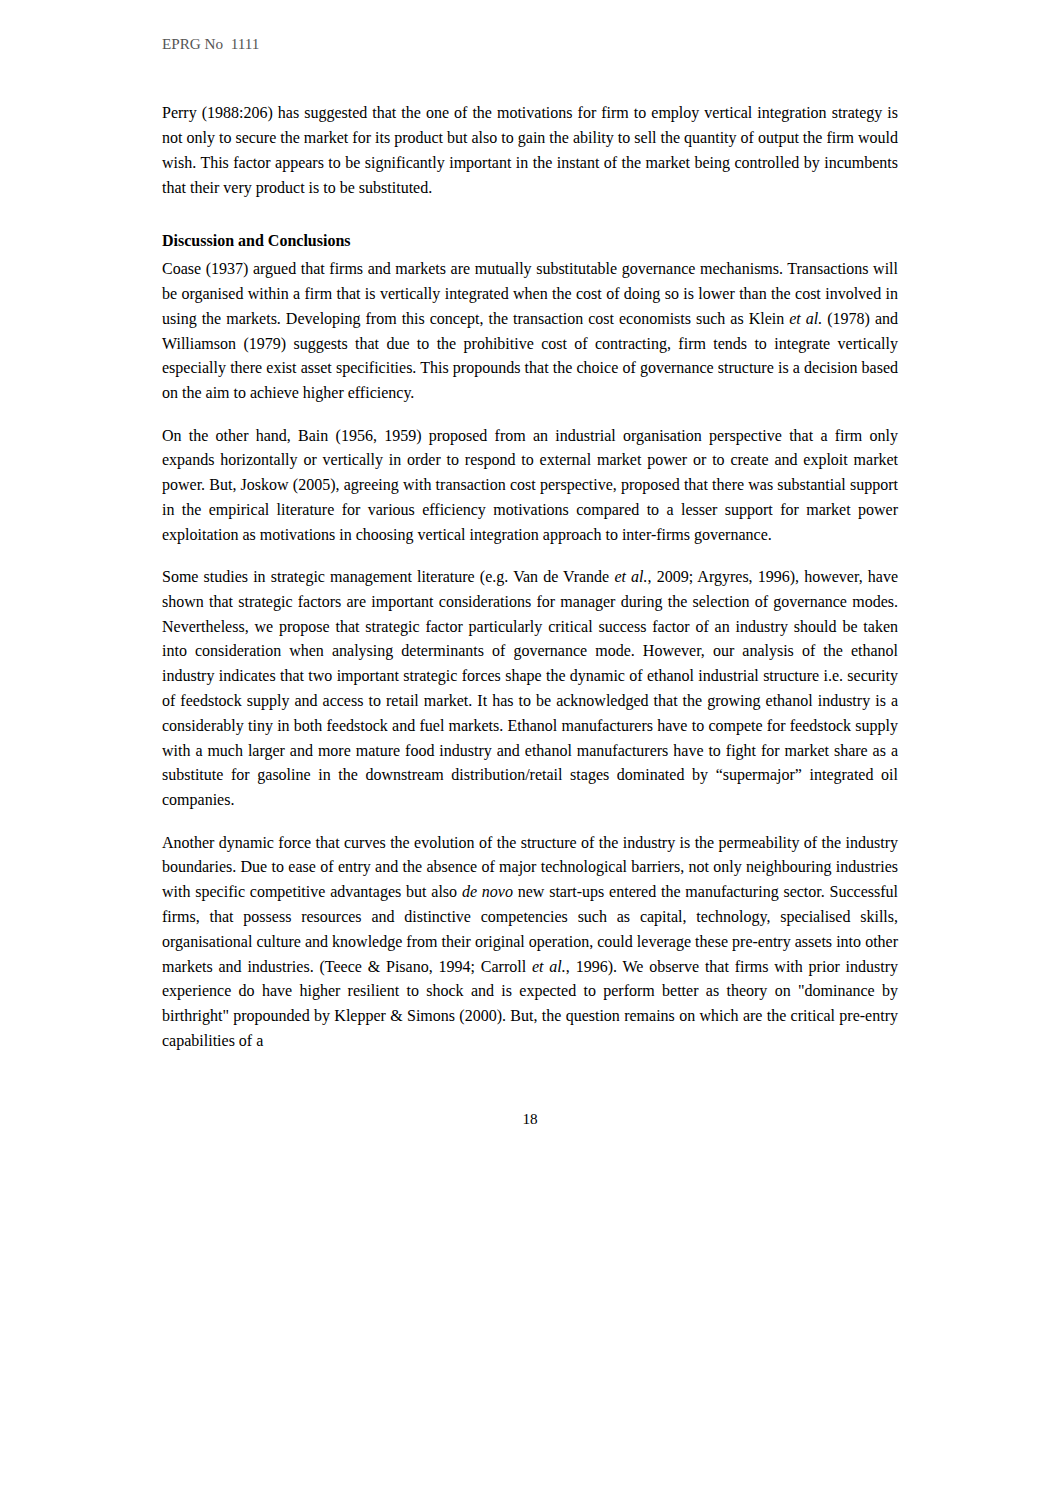EPRG No 1111
Perry (1988:206) has suggested that the one of the motivations for firm to employ vertical integration strategy is not only to secure the market for its product but also to gain the ability to sell the quantity of output the firm would wish. This factor appears to be significantly important in the instant of the market being controlled by incumbents that their very product is to be substituted.
Discussion and Conclusions
Coase (1937) argued that firms and markets are mutually substitutable governance mechanisms. Transactions will be organised within a firm that is vertically integrated when the cost of doing so is lower than the cost involved in using the markets. Developing from this concept, the transaction cost economists such as Klein et al. (1978) and Williamson (1979) suggests that due to the prohibitive cost of contracting, firm tends to integrate vertically especially there exist asset specificities. This propounds that the choice of governance structure is a decision based on the aim to achieve higher efficiency.
On the other hand, Bain (1956, 1959) proposed from an industrial organisation perspective that a firm only expands horizontally or vertically in order to respond to external market power or to create and exploit market power. But, Joskow (2005), agreeing with transaction cost perspective, proposed that there was substantial support in the empirical literature for various efficiency motivations compared to a lesser support for market power exploitation as motivations in choosing vertical integration approach to inter-firms governance.
Some studies in strategic management literature (e.g. Van de Vrande et al., 2009; Argyres, 1996), however, have shown that strategic factors are important considerations for manager during the selection of governance modes. Nevertheless, we propose that strategic factor particularly critical success factor of an industry should be taken into consideration when analysing determinants of governance mode. However, our analysis of the ethanol industry indicates that two important strategic forces shape the dynamic of ethanol industrial structure i.e. security of feedstock supply and access to retail market. It has to be acknowledged that the growing ethanol industry is a considerably tiny in both feedstock and fuel markets. Ethanol manufacturers have to compete for feedstock supply with a much larger and more mature food industry and ethanol manufacturers have to fight for market share as a substitute for gasoline in the downstream distribution/retail stages dominated by “supermajor” integrated oil companies.
Another dynamic force that curves the evolution of the structure of the industry is the permeability of the industry boundaries. Due to ease of entry and the absence of major technological barriers, not only neighbouring industries with specific competitive advantages but also de novo new start-ups entered the manufacturing sector. Successful firms, that possess resources and distinctive competencies such as capital, technology, specialised skills, organisational culture and knowledge from their original operation, could leverage these pre-entry assets into other markets and industries. (Teece & Pisano, 1994; Carroll et al., 1996). We observe that firms with prior industry experience do have higher resilient to shock and is expected to perform better as theory on "dominance by birthright" propounded by Klepper & Simons (2000). But, the question remains on which are the critical pre-entry capabilities of a
18